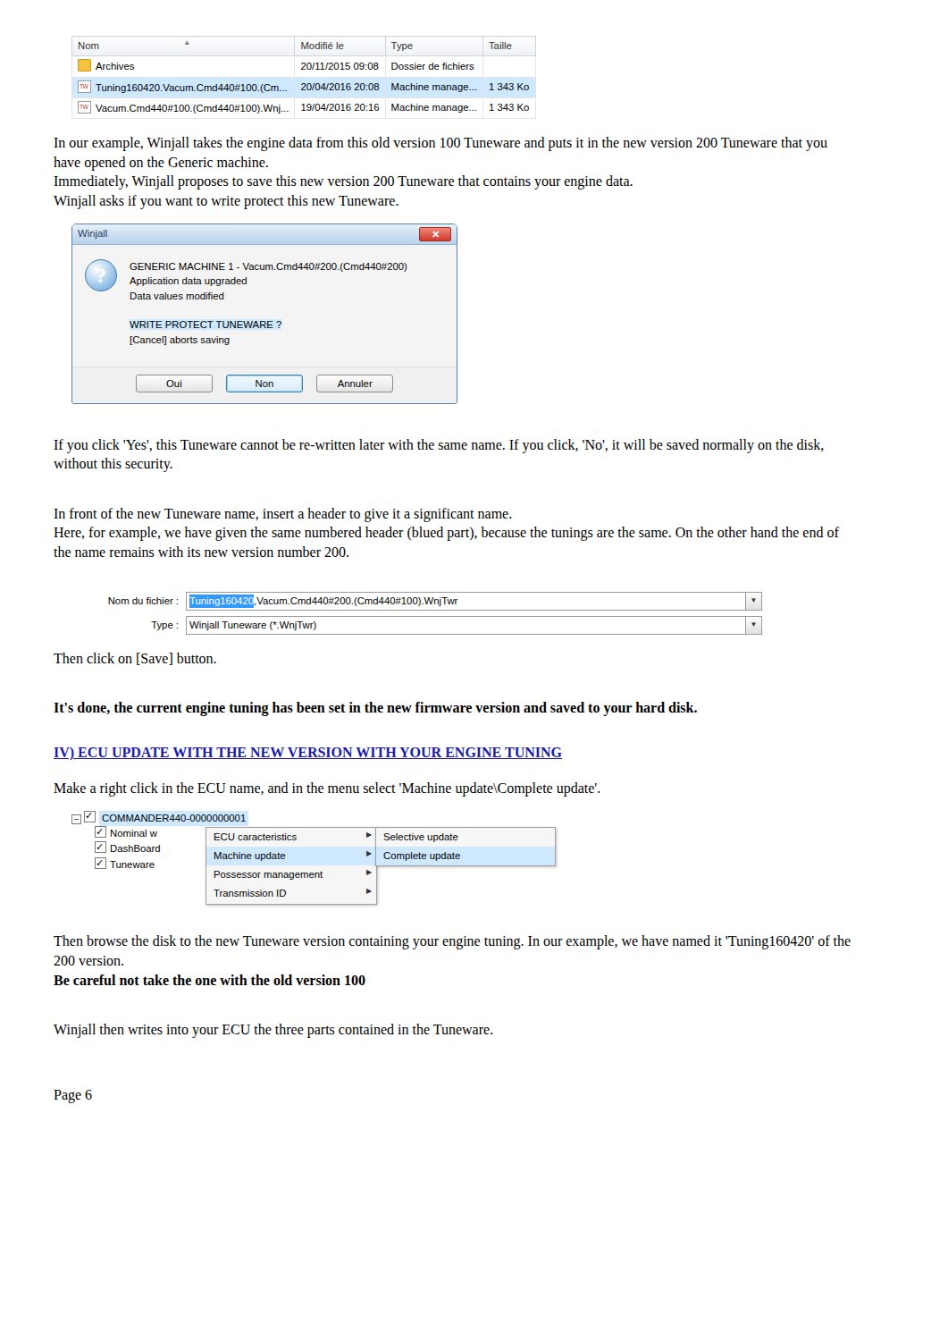| Nom | Modifié le | Type | Taille |
| --- | --- | --- | --- |
| Archives | 20/11/2015 09:08 | Dossier de fichiers | |
| Tuning160420.Vacum.Cmd440#100.(Cm... | 20/04/2016 20:08 | Machine manage... | 1 343 Ko |
| Vacum.Cmd440#100.(Cmd440#100).Wnj... | 19/04/2016 20:16 | Machine manage... | 1 343 Ko |
In our example, Winjall takes the engine data from this old version 100 Tuneware and puts it in the new version 200 Tuneware that you have opened on the Generic machine.
Immediately, Winjall proposes to save this new version 200 Tuneware that contains your engine data.
Winjall asks if you want to write protect this new Tuneware.
Winjall ✕
?
GENERIC MACHINE 1 - Vacum.Cmd440#200.(Cmd440#200)
Application data upgraded
Data values modified
WRITE PROTECT TUNEWARE ?
[Cancel] aborts saving
Oui Non Annuler
If you click 'Yes', this Tuneware cannot be re-written later with the same name. If you click, 'No', it will be saved normally on the disk, without this security.
In front of the new Tuneware name, insert a header to give it a significant name.
Here, for example, we have given the same numbered header (blued part), because the tunings are the same. On the other hand the end of the name remains with its new version number 200.
Nom du fichier :
Tuning160420,Vacum.Cmd440#200.(Cmd440#100).WnjTwr ▼
Type :
Winjall Tuneware (*.WnjTwr) ▼
Then click on [Save] button.
It's done, the current engine tuning has been set in the new firmware version and saved to your hard disk.
IV) ECU UPDATE WITH THE NEW VERSION WITH YOUR ENGINE TUNING
Make a right click in the ECU name, and in the menu select 'Machine update\Complete update'.
– COMMANDER440-0000000001
Nominal w
DashBoard
Tuneware
ECU caracteristics▶
Machine update▶
Possessor management▶
Transmission ID▶
Selective update
Complete update
Then browse the disk to the new Tuneware version containing your engine tuning. In our example, we have named it 'Tuning160420' of the 200 version.
Be careful not take the one with the old version 100
Winjall then writes into your ECU the three parts contained in the Tuneware.
Page 6